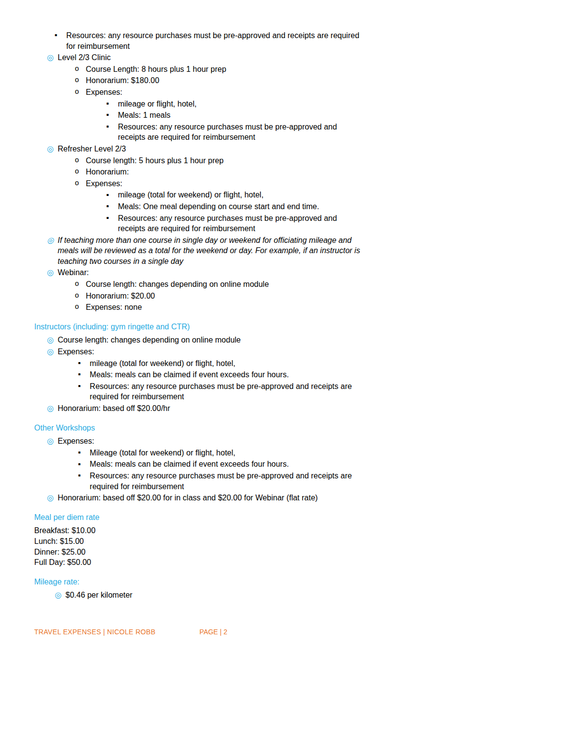Resources: any resource purchases must be pre-approved and receipts are required for reimbursement
Level 2/3 Clinic
Course Length: 8 hours plus 1 hour prep
Honorarium: $180.00
Expenses:
mileage or flight, hotel,
Meals: 1 meals
Resources: any resource purchases must be pre-approved and receipts are required for reimbursement
Refresher Level 2/3
Course length: 5 hours plus 1 hour prep
Honorarium:
Expenses:
mileage (total for weekend) or flight, hotel,
Meals: One meal depending on course start and end time.
Resources: any resource purchases must be pre-approved and receipts are required for reimbursement
If teaching more than one course in single day or weekend for officiating mileage and meals will be reviewed as a total for the weekend or day. For example, if an instructor is teaching two courses in a single day
Webinar:
Course length: changes depending on online module
Honorarium: $20.00
Expenses: none
Instructors (including: gym ringette and CTR)
Course length: changes depending on online module
Expenses:
mileage (total for weekend) or flight, hotel,
Meals: meals can be claimed if event exceeds four hours.
Resources: any resource purchases must be pre-approved and receipts are required for reimbursement
Honorarium: based off $20.00/hr
Other Workshops
Expenses:
Mileage (total for weekend) or flight, hotel,
Meals: meals can be claimed if event exceeds four hours.
Resources: any resource purchases must be pre-approved and receipts are required for reimbursement
Honorarium: based off $20.00 for in class and $20.00 for Webinar (flat rate)
Meal per diem rate
Breakfast: $10.00
Lunch: $15.00
Dinner: $25.00
Full Day: $50.00
Mileage rate:
$0.46 per kilometer
TRAVEL EXPENSES | NICOLE ROBB PAGE | 2